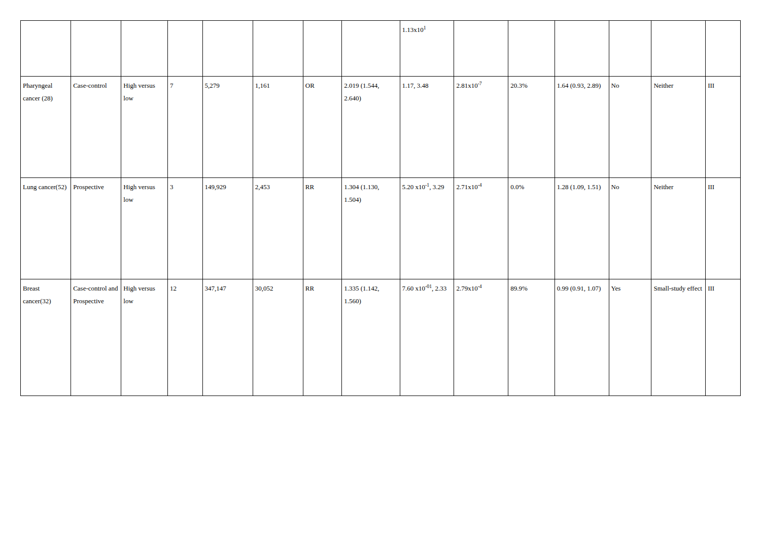| | | | | | | | | 1.13x10 1 | | | | | | |
| Pharyngeal cancer (28) | Case-control | High versus low | 7 | 5,279 | 1,161 | OR | 2.019 (1.544, 2.640) | 1.17, 3.48 | 2.81x10 -7 | 20.3% | 1.64 (0.93, 2.89) | No | Neither | III |
| Lung cancer(52) | Prospective | High versus low | 3 | 149,929 | 2,453 | RR | 1.304 (1.130, 1.504) | 5.20 x10 -1 , 3.29 | 2.71x10 -4 | 0.0% | 1.28 (1.09, 1.51) | No | Neither | III |
| Breast cancer(32) | Case-control and Prospective | High versus low | 12 | 347,147 | 30,052 | RR | 1.335 (1.142, 1.560) | 7.60 x10 -01 , 2.33 | 2.79x10 -4 | 89.9% | 0.99 (0.91, 1.07) | Yes | Small-study effect | III |